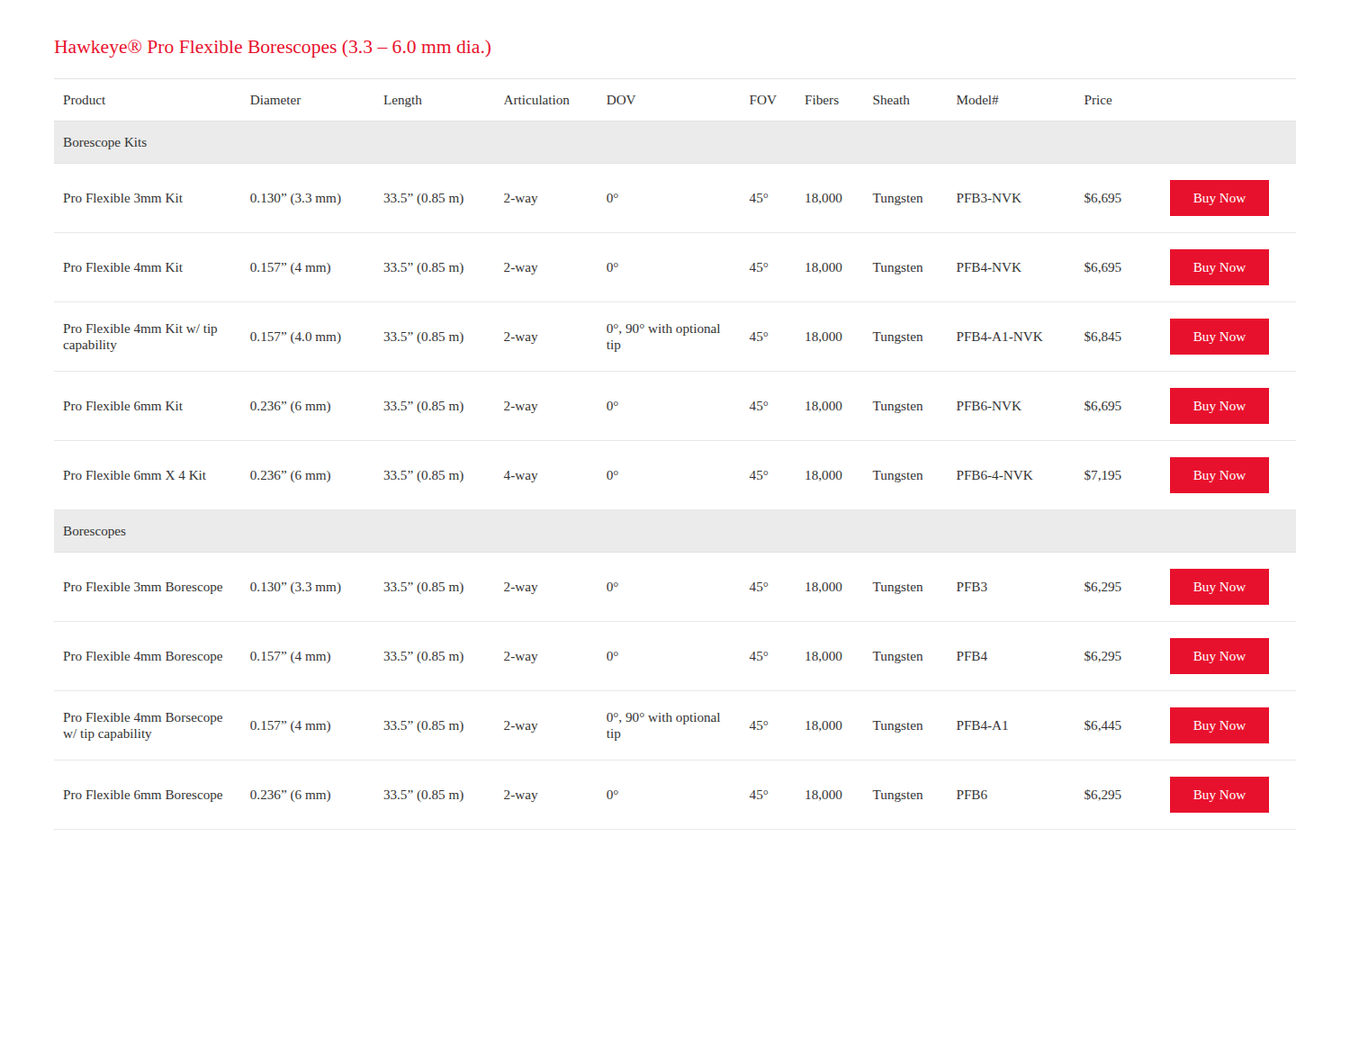Hawkeye® Pro Flexible Borescopes (3.3 – 6.0 mm dia.)
| Product | Diameter | Length | Articulation | DOV | FOV | Fibers | Sheath | Model# | Price | |
| --- | --- | --- | --- | --- | --- | --- | --- | --- | --- | --- |
| Borescope Kits |
| Pro Flexible 3mm Kit | 0.130” (3.3 mm) | 33.5” (0.85 m) | 2-way | 0° | 45° | 18,000 | Tungsten | PFB3-NVK | $6,695 | Buy Now |
| Pro Flexible 4mm Kit | 0.157” (4 mm) | 33.5” (0.85 m) | 2-way | 0° | 45° | 18,000 | Tungsten | PFB4-NVK | $6,695 | Buy Now |
| Pro Flexible 4mm Kit w/ tip capability | 0.157” (4.0 mm) | 33.5” (0.85 m) | 2-way | 0°, 90° with optional tip | 45° | 18,000 | Tungsten | PFB4-A1-NVK | $6,845 | Buy Now |
| Pro Flexible 6mm Kit | 0.236” (6 mm) | 33.5” (0.85 m) | 2-way | 0° | 45° | 18,000 | Tungsten | PFB6-NVK | $6,695 | Buy Now |
| Pro Flexible 6mm X 4 Kit | 0.236” (6 mm) | 33.5” (0.85 m) | 4-way | 0° | 45° | 18,000 | Tungsten | PFB6-4-NVK | $7,195 | Buy Now |
| Borescopes |
| Pro Flexible 3mm Borescope | 0.130” (3.3 mm) | 33.5” (0.85 m) | 2-way | 0° | 45° | 18,000 | Tungsten | PFB3 | $6,295 | Buy Now |
| Pro Flexible 4mm Borescope | 0.157” (4 mm) | 33.5” (0.85 m) | 2-way | 0° | 45° | 18,000 | Tungsten | PFB4 | $6,295 | Buy Now |
| Pro Flexible 4mm Borsecope w/ tip capability | 0.157” (4 mm) | 33.5” (0.85 m) | 2-way | 0°, 90° with optional tip | 45° | 18,000 | Tungsten | PFB4-A1 | $6,445 | Buy Now |
| Pro Flexible 6mm Borescope | 0.236” (6 mm) | 33.5” (0.85 m) | 2-way | 0° | 45° | 18,000 | Tungsten | PFB6 | $6,295 | Buy Now |